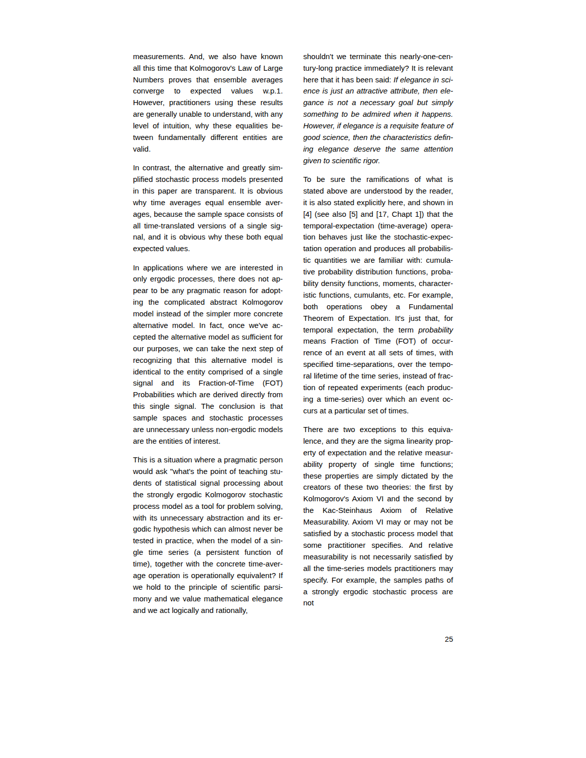measurements. And, we also have known all this time that Kolmogorov's Law of Large Numbers proves that ensemble averages converge to expected values w.p.1. However, practitioners using these results are generally unable to understand, with any level of intuition, why these equalities between fundamentally different entities are valid.
In contrast, the alternative and greatly simplified stochastic process models presented in this paper are transparent. It is obvious why time averages equal ensemble averages, because the sample space consists of all time-translated versions of a single signal, and it is obvious why these both equal expected values.
In applications where we are interested in only ergodic processes, there does not appear to be any pragmatic reason for adopting the complicated abstract Kolmogorov model instead of the simpler more concrete alternative model. In fact, once we've accepted the alternative model as sufficient for our purposes, we can take the next step of recognizing that this alternative model is identical to the entity comprised of a single signal and its Fraction-of-Time (FOT) Probabilities which are derived directly from this single signal. The conclusion is that sample spaces and stochastic processes are unnecessary unless non-ergodic models are the entities of interest.
This is a situation where a pragmatic person would ask "what's the point of teaching students of statistical signal processing about the strongly ergodic Kolmogorov stochastic process model as a tool for problem solving, with its unnecessary abstraction and its ergodic hypothesis which can almost never be tested in practice, when the model of a single time series (a persistent function of time), together with the concrete time-average operation is operationally equivalent? If we hold to the principle of scientific parsimony and we value mathematical elegance and we act logically and rationally,
shouldn't we terminate this nearly-one-century-long practice immediately? It is relevant here that it has been said: If elegance in science is just an attractive attribute, then elegance is not a necessary goal but simply something to be admired when it happens. However, if elegance is a requisite feature of good science, then the characteristics defining elegance deserve the same attention given to scientific rigor.
To be sure the ramifications of what is stated above are understood by the reader, it is also stated explicitly here, and shown in [4] (see also [5] and [17, Chapt 1]) that the temporal-expectation (time-average) operation behaves just like the stochastic-expectation operation and produces all probabilistic quantities we are familiar with: cumulative probability distribution functions, probability density functions, moments, characteristic functions, cumulants, etc. For example, both operations obey a Fundamental Theorem of Expectation. It's just that, for temporal expectation, the term probability means Fraction of Time (FOT) of occurrence of an event at all sets of times, with specified time-separations, over the temporal lifetime of the time series, instead of fraction of repeated experiments (each producing a time-series) over which an event occurs at a particular set of times.
There are two exceptions to this equivalence, and they are the sigma linearity property of expectation and the relative measurability property of single time functions; these properties are simply dictated by the creators of these two theories: the first by Kolmogorov's Axiom VI and the second by the Kac-Steinhaus Axiom of Relative Measurability. Axiom VI may or may not be satisfied by a stochastic process model that some practitioner specifies. And relative measurability is not necessarily satisfied by all the time-series models practitioners may specify. For example, the samples paths of a strongly ergodic stochastic process are not
25